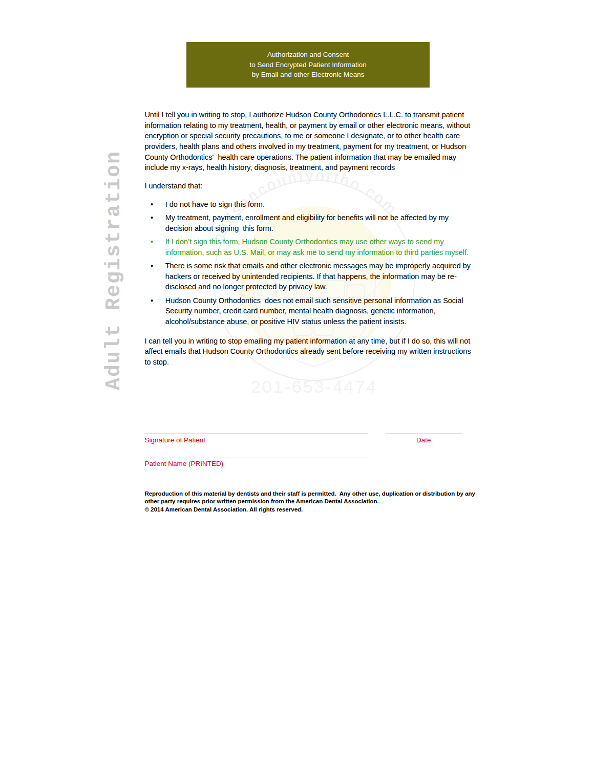Adult Registration
hudsoncountyortho.com 201-653-4474
Authorization and Consent
to Send Encrypted Patient Information
by Email and other Electronic Means
Until I tell you in writing to stop, I authorize Hudson County Orthodontics L.L.C. to transmit patient information relating to my treatment, health, or payment by email or other electronic means, without encryption or special security precautions, to me or someone I designate, or to other health care providers, health plans and others involved in my treatment, payment for my treatment, or Hudson County Orthodontics' health care operations. The patient information that may be emailed may include my x-rays, health history, diagnosis, treatment, and payment records
I understand that:
I do not have to sign this form.
My treatment, payment, enrollment and eligibility for benefits will not be affected by my decision about signing this form.
If I don’t sign this form, Hudson County Orthodontics may use other ways to send my information, such as U.S. Mail, or may ask me to send my information to third parties myself.
There is some risk that emails and other electronic messages may be improperly acquired by hackers or received by unintended recipients. If that happens, the information may be re-disclosed and no longer protected by privacy law.
Hudson County Orthodontics does not email such sensitive personal information as Social Security number, credit card number, mental health diagnosis, genetic information, alcohol/substance abuse, or positive HIV status unless the patient insists.
I can tell you in writing to stop emailing my patient information at any time, but if I do so, this will not affect emails that Hudson County Orthodontics already sent before receiving my written instructions to stop.
Signature of Patient
Date
Patient Name (PRINTED)
Reproduction of this material by dentists and their staff is permitted. Any other use, duplication or distribution by any other party requires prior written permission from the American Dental Association.
© 2014 American Dental Association. All rights reserved.